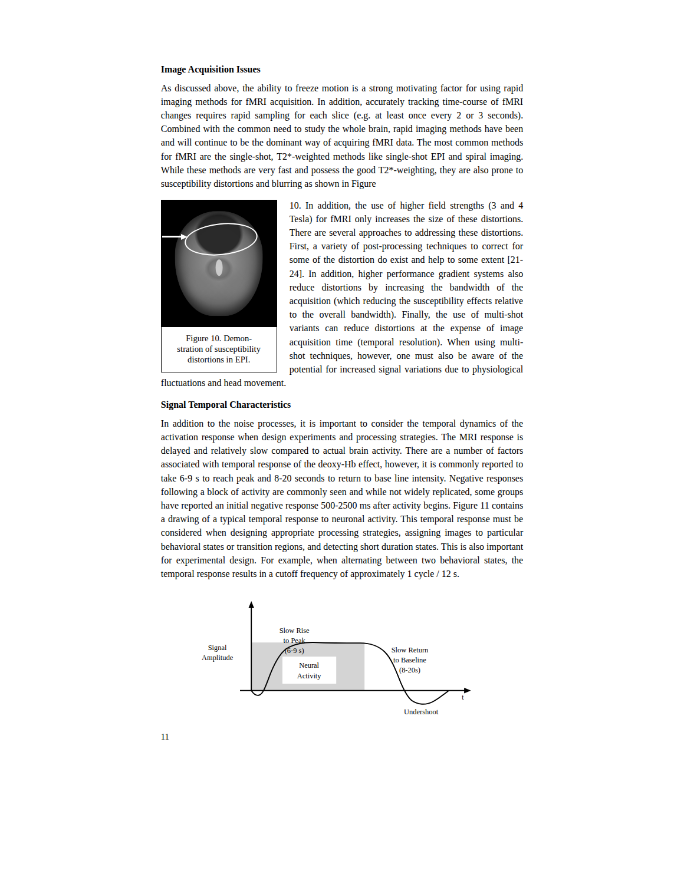Image Acquisition Issues
As discussed above, the ability to freeze motion is a strong motivating factor for using rapid imaging methods for fMRI acquisition. In addition, accurately tracking time-course of fMRI changes requires rapid sampling for each slice (e.g. at least once every 2 or 3 seconds). Combined with the common need to study the whole brain, rapid imaging methods have been and will continue to be the dominant way of acquiring fMRI data. The most common methods for fMRI are the single-shot, T2*-weighted methods like single-shot EPI and spiral imaging. While these methods are very fast and possess the good T2*-weighting, they are also prone to susceptibility distortions and blurring as shown in Figure
Figure 10. Demon-
stration of susceptibility
distortions in EPI.
10. In addition, the use of higher field strengths (3 and 4 Tesla) for fMRI only increases the size of these distortions. There are several approaches to addressing these distortions. First, a variety of post-processing techniques to correct for some of the distortion do exist and help to some extent [21-24]. In addition, higher performance gradient systems also reduce distortions by increasing the bandwidth of the acquisition (which reducing the susceptibility effects relative to the overall bandwidth). Finally, the use of multi-shot variants can reduce distortions at the expense of image acquisition time (temporal resolution). When using multi-shot techniques, however, one must also be aware of the potential for increased signal variations due to physiological fluctuations and head movement.
Signal Temporal Characteristics
In addition to the noise processes, it is important to consider the temporal dynamics of the activation response when design experiments and processing strategies. The MRI response is delayed and relatively slow compared to actual brain activity. There are a number of factors associated with temporal response of the deoxy-Hb effect, however, it is commonly reported to take 6-9 s to reach peak and 8-20 seconds to return to base line intensity. Negative responses following a block of activity are commonly seen and while not widely replicated, some groups have reported an initial negative response 500-2500 ms after activity begins. Figure 11 contains a drawing of a typical temporal response to neuronal activity. This temporal response must be considered when designing appropriate processing strategies, assigning images to particular behavioral states or transition regions, and detecting short duration states. This is also important for experimental design. For example, when alternating between two behavioral states, the temporal response results in a cutoff frequency of approximately 1 cycle / 12 s.
Signal Amplitude Slow Rise to Peak (6-9 s) Neural Activity Slow Return to Baseline (8-20s) Undershoot t
11